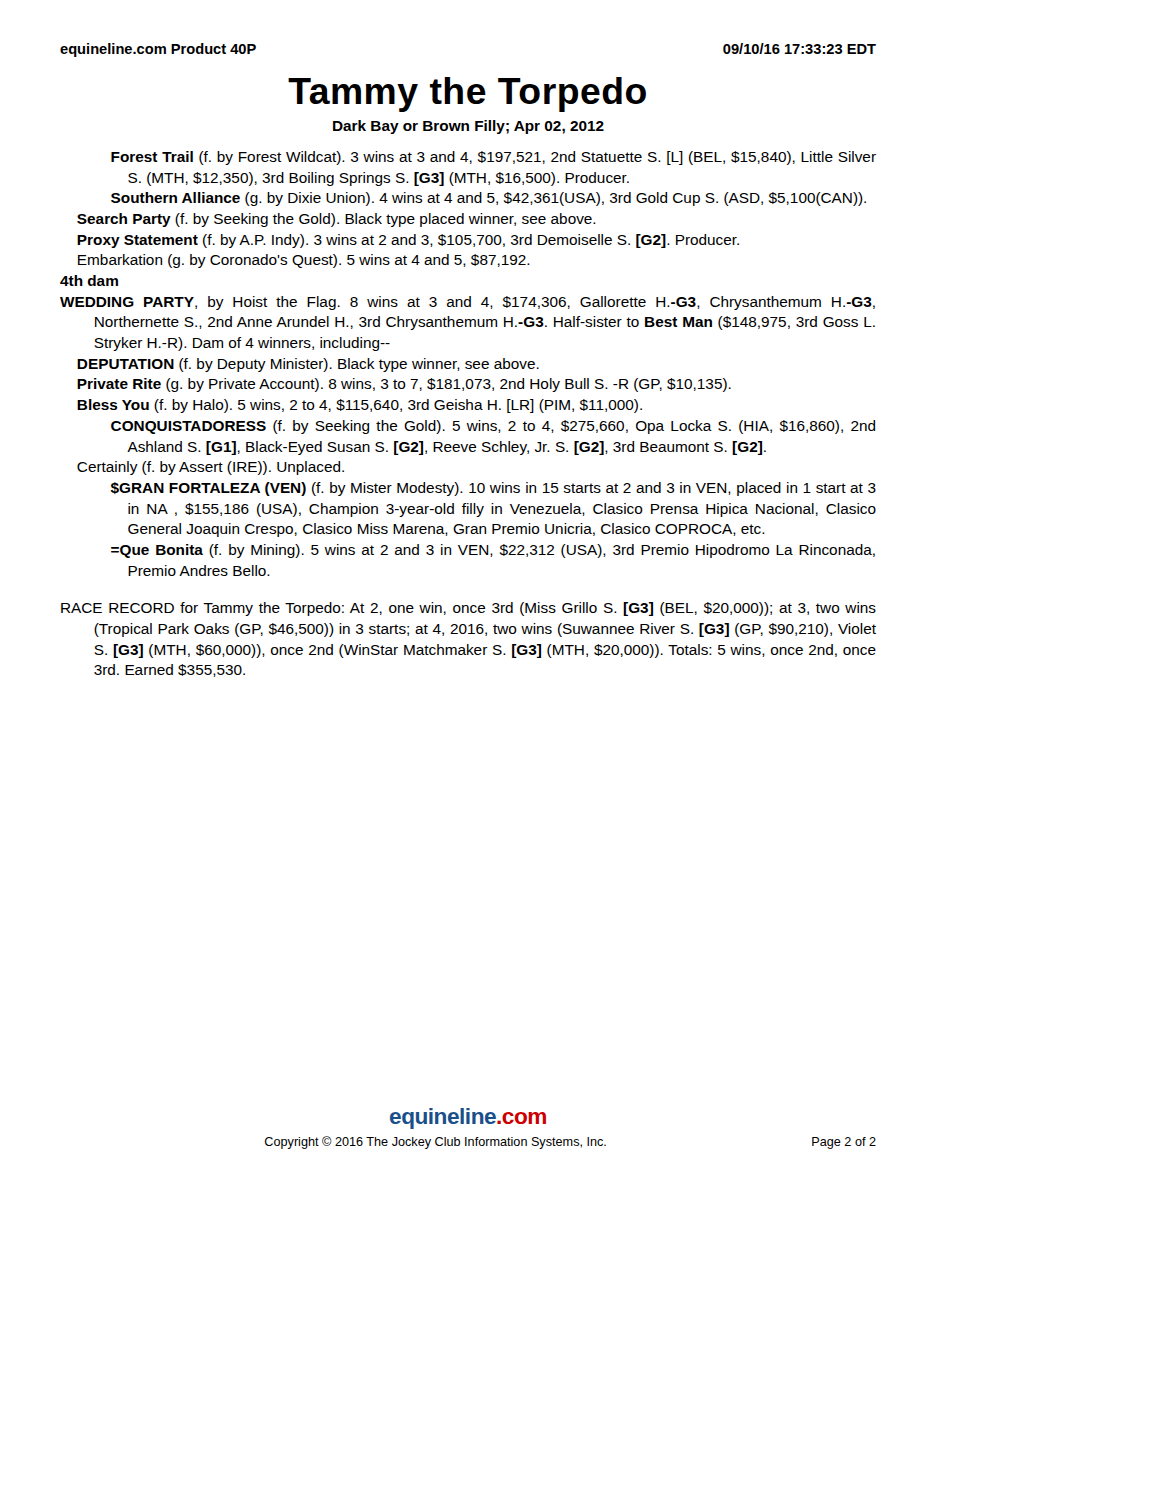equineline.com Product 40P 09/10/16 17:33:23 EDT
Tammy the Torpedo
Dark Bay or Brown Filly; Apr 02, 2012
Forest Trail (f. by Forest Wildcat). 3 wins at 3 and 4, $197,521, 2nd Statuette S. [L] (BEL, $15,840), Little Silver S. (MTH, $12,350), 3rd Boiling Springs S. [G3] (MTH, $16,500). Producer.
Southern Alliance (g. by Dixie Union). 4 wins at 4 and 5, $42,361(USA), 3rd Gold Cup S. (ASD, $5,100(CAN)).
Search Party (f. by Seeking the Gold). Black type placed winner, see above.
Proxy Statement (f. by A.P. Indy). 3 wins at 2 and 3, $105,700, 3rd Demoiselle S. [G2]. Producer.
Embarkation (g. by Coronado's Quest). 5 wins at 4 and 5, $87,192.
4th dam
WEDDING PARTY, by Hoist the Flag. 8 wins at 3 and 4, $174,306, Gallorette H.-G3, Chrysanthemum H.-G3, Northernette S., 2nd Anne Arundel H., 3rd Chrysanthemum H.-G3. Half-sister to Best Man ($148,975, 3rd Goss L. Stryker H.-R). Dam of 4 winners, including--
DEPUTATION (f. by Deputy Minister). Black type winner, see above.
Private Rite (g. by Private Account). 8 wins, 3 to 7, $181,073, 2nd Holy Bull S. -R (GP, $10,135).
Bless You (f. by Halo). 5 wins, 2 to 4, $115,640, 3rd Geisha H. [LR] (PIM, $11,000).
CONQUISTADORESS (f. by Seeking the Gold). 5 wins, 2 to 4, $275,660, Opa Locka S. (HIA, $16,860), 2nd Ashland S. [G1], Black-Eyed Susan S. [G2], Reeve Schley, Jr. S. [G2], 3rd Beaumont S. [G2].
Certainly (f. by Assert (IRE)). Unplaced.
$GRAN FORTALEZA (VEN) (f. by Mister Modesty). 10 wins in 15 starts at 2 and 3 in VEN, placed in 1 start at 3 in NA , $155,186 (USA), Champion 3-year-old filly in Venezuela, Clasico Prensa Hipica Nacional, Clasico General Joaquin Crespo, Clasico Miss Marena, Gran Premio Unicria, Clasico COPROCA, etc.
=Que Bonita (f. by Mining). 5 wins at 2 and 3 in VEN, $22,312 (USA), 3rd Premio Hipodromo La Rinconada, Premio Andres Bello.
RACE RECORD for Tammy the Torpedo: At 2, one win, once 3rd (Miss Grillo S. [G3] (BEL, $20,000)); at 3, two wins (Tropical Park Oaks (GP, $46,500)) in 3 starts; at 4, 2016, two wins (Suwannee River S. [G3] (GP, $90,210), Violet S. [G3] (MTH, $60,000)), once 2nd (WinStar Matchmaker S. [G3] (MTH, $20,000)). Totals: 5 wins, once 2nd, once 3rd. Earned $355,530.
equineline.com
Copyright © 2016 The Jockey Club Information Systems, Inc. Page 2 of 2